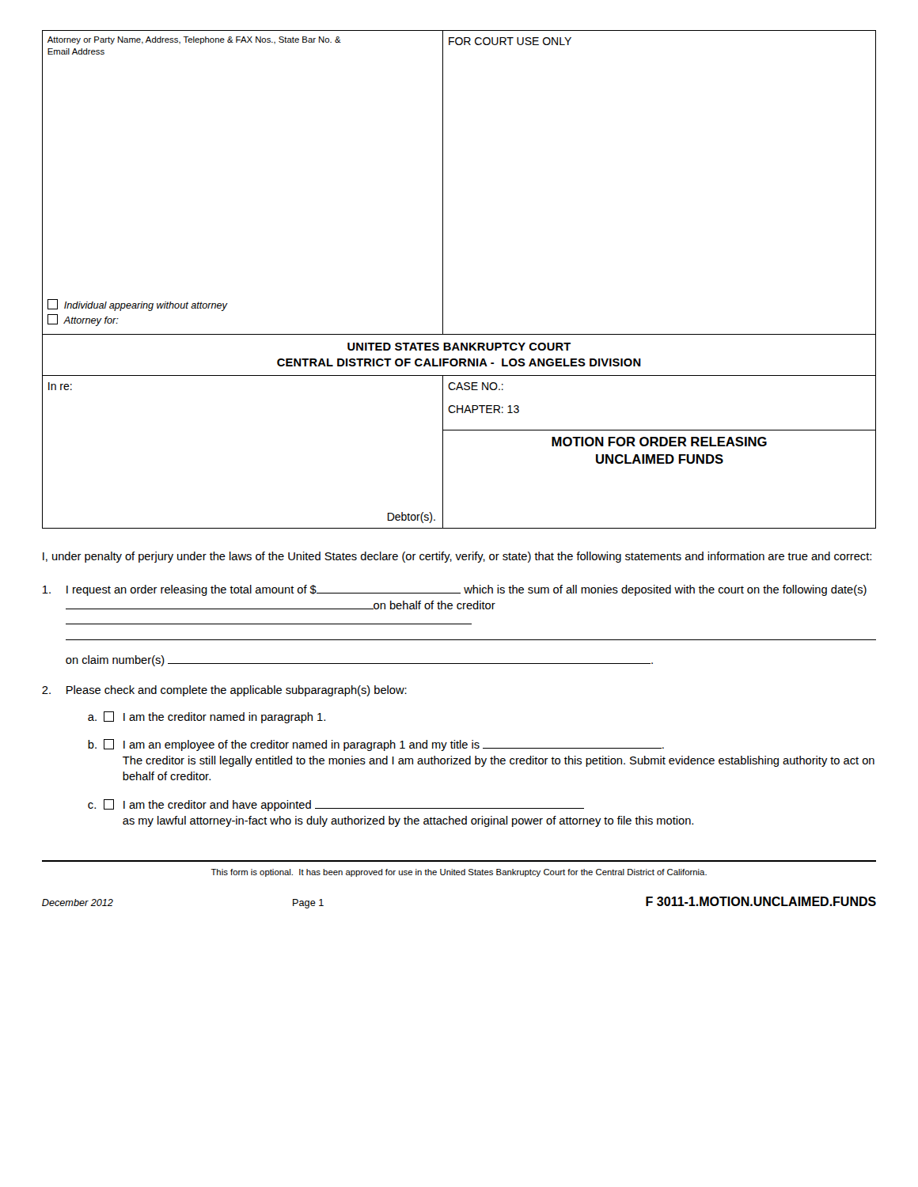| Attorney or Party Name, Address, Telephone & FAX Nos., State Bar No. & Email Address Individual appearing without attorney Attorney for: | FOR COURT USE ONLY |
| UNITED STATES BANKRUPTCY COURT CENTRAL DISTRICT OF CALIFORNIA - LOS ANGELES DIVISION |
| In re: Debtor(s). | CASE NO.: CHAPTER: 13 |
| MOTION FOR ORDER RELEASING UNCLAIMED FUNDS |
I, under penalty of perjury under the laws of the United States declare (or certify, verify, or state) that the following statements and information are true and correct:
1. I request an order releasing the total amount of $ which is the sum of all monies deposited with the court on the following date(s) on behalf of the creditor
on claim number(s) .
2. Please check and complete the applicable subparagraph(s) below:
a. I am the creditor named in paragraph 1.
b. I am an employee of the creditor named in paragraph 1 and my title is .
The creditor is still legally entitled to the monies and I am authorized by the creditor to this petition. Submit evidence establishing authority to act on behalf of creditor.
c. I am the creditor and have appointed
as my lawful attorney-in-fact who is duly authorized by the attached original power of attorney to file this motion.
This form is optional. It has been approved for use in the United States Bankruptcy Court for the Central District of California.
December 2012
Page 1
F 3011-1.MOTION.UNCLAIMED.FUNDS